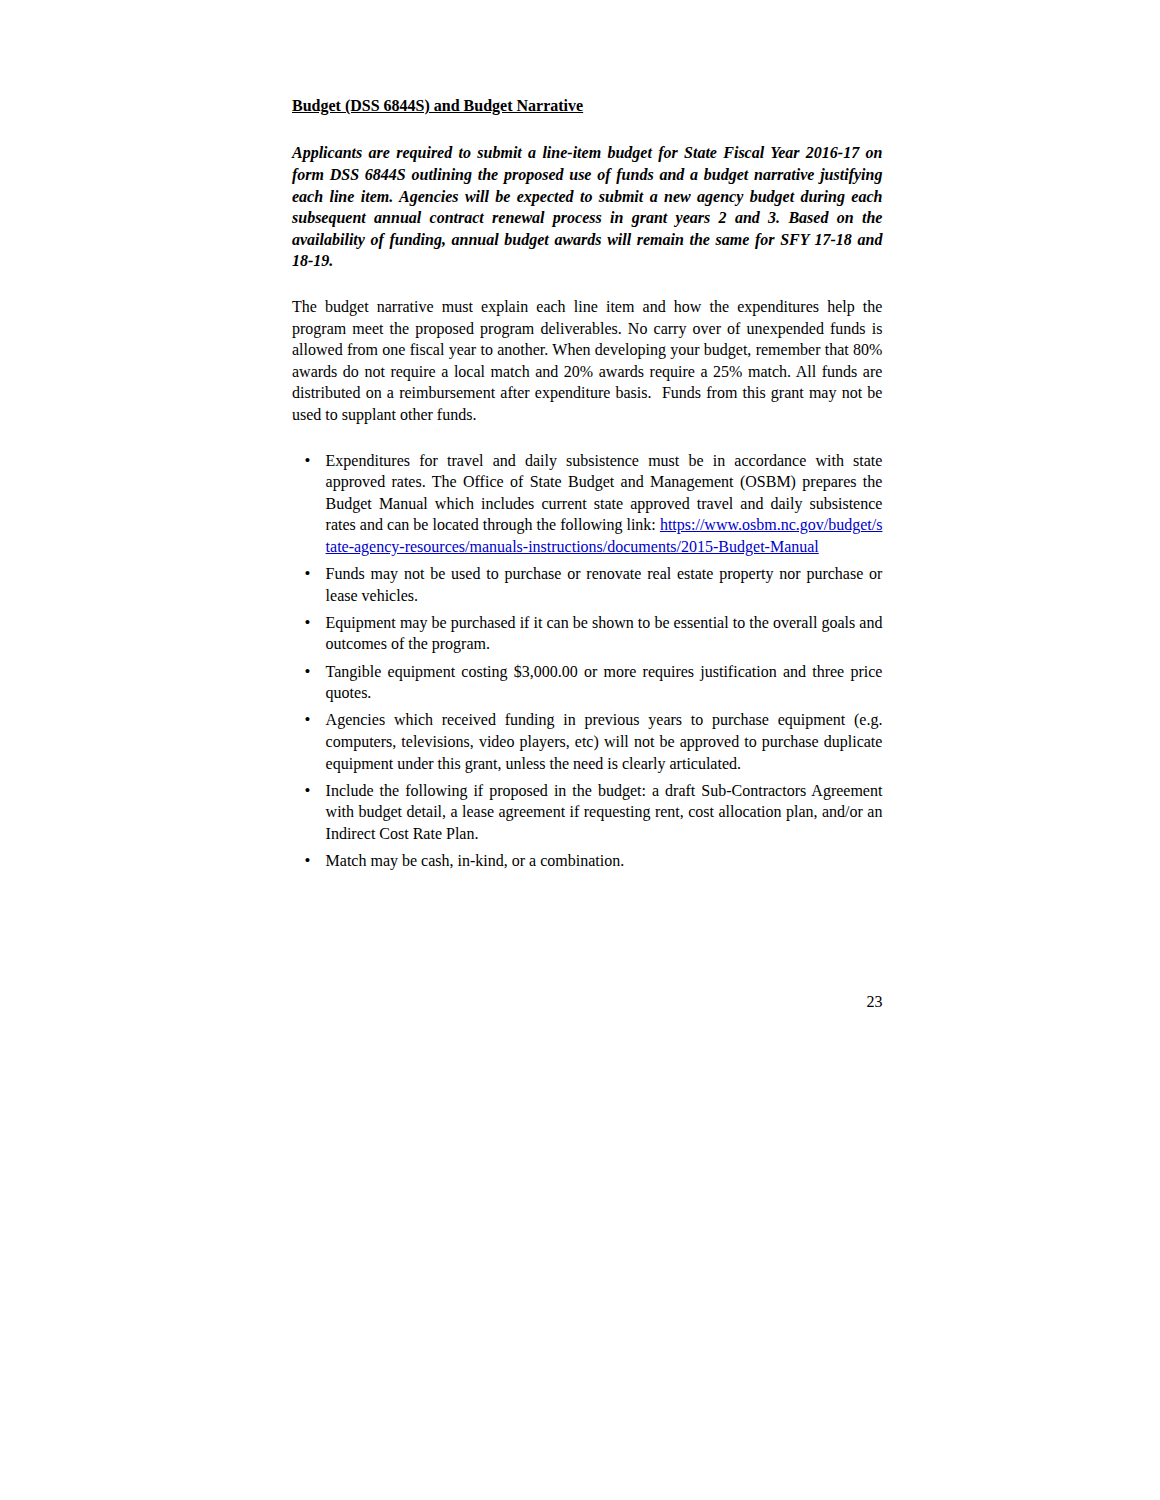Budget (DSS 6844S) and Budget Narrative
Applicants are required to submit a line-item budget for State Fiscal Year 2016-17 on form DSS 6844S outlining the proposed use of funds and a budget narrative justifying each line item. Agencies will be expected to submit a new agency budget during each subsequent annual contract renewal process in grant years 2 and 3. Based on the availability of funding, annual budget awards will remain the same for SFY 17-18 and 18-19.
The budget narrative must explain each line item and how the expenditures help the program meet the proposed program deliverables. No carry over of unexpended funds is allowed from one fiscal year to another. When developing your budget, remember that 80% awards do not require a local match and 20% awards require a 25% match. All funds are distributed on a reimbursement after expenditure basis. Funds from this grant may not be used to supplant other funds.
Expenditures for travel and daily subsistence must be in accordance with state approved rates. The Office of State Budget and Management (OSBM) prepares the Budget Manual which includes current state approved travel and daily subsistence rates and can be located through the following link: https://www.osbm.nc.gov/budget/state-agency-resources/manuals-instructions/documents/2015-Budget-Manual
Funds may not be used to purchase or renovate real estate property nor purchase or lease vehicles.
Equipment may be purchased if it can be shown to be essential to the overall goals and outcomes of the program.
Tangible equipment costing $3,000.00 or more requires justification and three price quotes.
Agencies which received funding in previous years to purchase equipment (e.g. computers, televisions, video players, etc) will not be approved to purchase duplicate equipment under this grant, unless the need is clearly articulated.
Include the following if proposed in the budget: a draft Sub-Contractors Agreement with budget detail, a lease agreement if requesting rent, cost allocation plan, and/or an Indirect Cost Rate Plan.
Match may be cash, in-kind, or a combination.
23